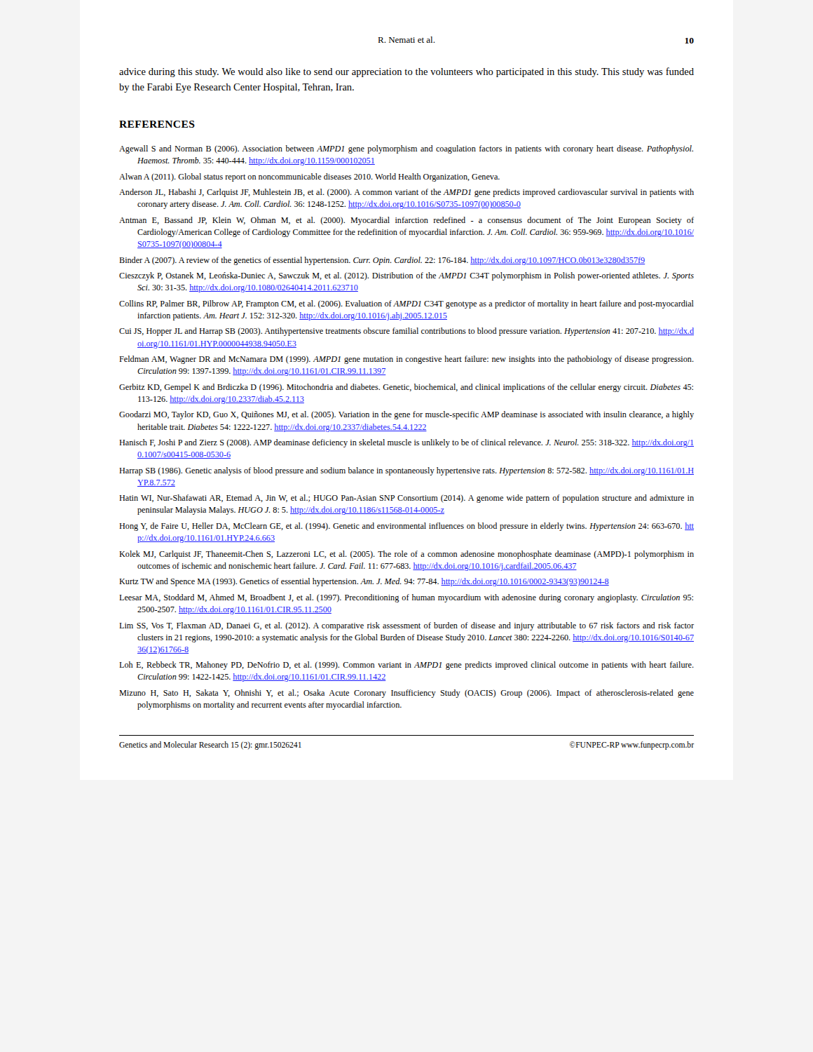R. Nemati et al. 10
advice during this study. We would also like to send our appreciation to the volunteers who participated in this study. This study was funded by the Farabi Eye Research Center Hospital, Tehran, Iran.
REFERENCES
Agewall S and Norman B (2006). Association between AMPD1 gene polymorphism and coagulation factors in patients with coronary heart disease. Pathophysiol. Haemost. Thromb. 35: 440-444. http://dx.doi.org/10.1159/000102051
Alwan A (2011). Global status report on noncommunicable diseases 2010. World Health Organization, Geneva.
Anderson JL, Habashi J, Carlquist JF, Muhlestein JB, et al. (2000). A common variant of the AMPD1 gene predicts improved cardiovascular survival in patients with coronary artery disease. J. Am. Coll. Cardiol. 36: 1248-1252. http://dx.doi.org/10.1016/S0735-1097(00)00850-0
Antman E, Bassand JP, Klein W, Ohman M, et al. (2000). Myocardial infarction redefined - a consensus document of The Joint European Society of Cardiology/American College of Cardiology Committee for the redefinition of myocardial infarction. J. Am. Coll. Cardiol. 36: 959-969. http://dx.doi.org/10.1016/S0735-1097(00)00804-4
Binder A (2007). A review of the genetics of essential hypertension. Curr. Opin. Cardiol. 22: 176-184. http://dx.doi.org/10.1097/HCO.0b013e3280d357f9
Cieszczyk P, Ostanek M, Leońska-Duniec A, Sawczuk M, et al. (2012). Distribution of the AMPD1 C34T polymorphism in Polish power-oriented athletes. J. Sports Sci. 30: 31-35. http://dx.doi.org/10.1080/02640414.2011.623710
Collins RP, Palmer BR, Pilbrow AP, Frampton CM, et al. (2006). Evaluation of AMPD1 C34T genotype as a predictor of mortality in heart failure and post-myocardial infarction patients. Am. Heart J. 152: 312-320. http://dx.doi.org/10.1016/j.ahj.2005.12.015
Cui JS, Hopper JL and Harrap SB (2003). Antihypertensive treatments obscure familial contributions to blood pressure variation. Hypertension 41: 207-210. http://dx.doi.org/10.1161/01.HYP.0000044938.94050.E3
Feldman AM, Wagner DR and McNamara DM (1999). AMPD1 gene mutation in congestive heart failure: new insights into the pathobiology of disease progression. Circulation 99: 1397-1399. http://dx.doi.org/10.1161/01.CIR.99.11.1397
Gerbitz KD, Gempel K and Brdiczka D (1996). Mitochondria and diabetes. Genetic, biochemical, and clinical implications of the cellular energy circuit. Diabetes 45: 113-126. http://dx.doi.org/10.2337/diab.45.2.113
Goodarzi MO, Taylor KD, Guo X, Quiñones MJ, et al. (2005). Variation in the gene for muscle-specific AMP deaminase is associated with insulin clearance, a highly heritable trait. Diabetes 54: 1222-1227. http://dx.doi.org/10.2337/diabetes.54.4.1222
Hanisch F, Joshi P and Zierz S (2008). AMP deaminase deficiency in skeletal muscle is unlikely to be of clinical relevance. J. Neurol. 255: 318-322. http://dx.doi.org/10.1007/s00415-008-0530-6
Harrap SB (1986). Genetic analysis of blood pressure and sodium balance in spontaneously hypertensive rats. Hypertension 8: 572-582. http://dx.doi.org/10.1161/01.HYP.8.7.572
Hatin WI, Nur-Shafawati AR, Etemad A, Jin W, et al.; HUGO Pan-Asian SNP Consortium (2014). A genome wide pattern of population structure and admixture in peninsular Malaysia Malays. HUGO J. 8: 5. http://dx.doi.org/10.1186/s11568-014-0005-z
Hong Y, de Faire U, Heller DA, McClearn GE, et al. (1994). Genetic and environmental influences on blood pressure in elderly twins. Hypertension 24: 663-670. http://dx.doi.org/10.1161/01.HYP.24.6.663
Kolek MJ, Carlquist JF, Thaneemit-Chen S, Lazzeroni LC, et al. (2005). The role of a common adenosine monophosphate deaminase (AMPD)-1 polymorphism in outcomes of ischemic and nonischemic heart failure. J. Card. Fail. 11: 677-683. http://dx.doi.org/10.1016/j.cardfail.2005.06.437
Kurtz TW and Spence MA (1993). Genetics of essential hypertension. Am. J. Med. 94: 77-84. http://dx.doi.org/10.1016/0002-9343(93)90124-8
Leesar MA, Stoddard M, Ahmed M, Broadbent J, et al. (1997). Preconditioning of human myocardium with adenosine during coronary angioplasty. Circulation 95: 2500-2507. http://dx.doi.org/10.1161/01.CIR.95.11.2500
Lim SS, Vos T, Flaxman AD, Danaei G, et al. (2012). A comparative risk assessment of burden of disease and injury attributable to 67 risk factors and risk factor clusters in 21 regions, 1990-2010: a systematic analysis for the Global Burden of Disease Study 2010. Lancet 380: 2224-2260. http://dx.doi.org/10.1016/S0140-6736(12)61766-8
Loh E, Rebbeck TR, Mahoney PD, DeNofrio D, et al. (1999). Common variant in AMPD1 gene predicts improved clinical outcome in patients with heart failure. Circulation 99: 1422-1425. http://dx.doi.org/10.1161/01.CIR.99.11.1422
Mizuno H, Sato H, Sakata Y, Ohnishi Y, et al.; Osaka Acute Coronary Insufficiency Study (OACIS) Group (2006). Impact of atherosclerosis-related gene polymorphisms on mortality and recurrent events after myocardial infarction.
Genetics and Molecular Research 15 (2): gmr.15026241 ©FUNPEC-RP www.funpecrp.com.br